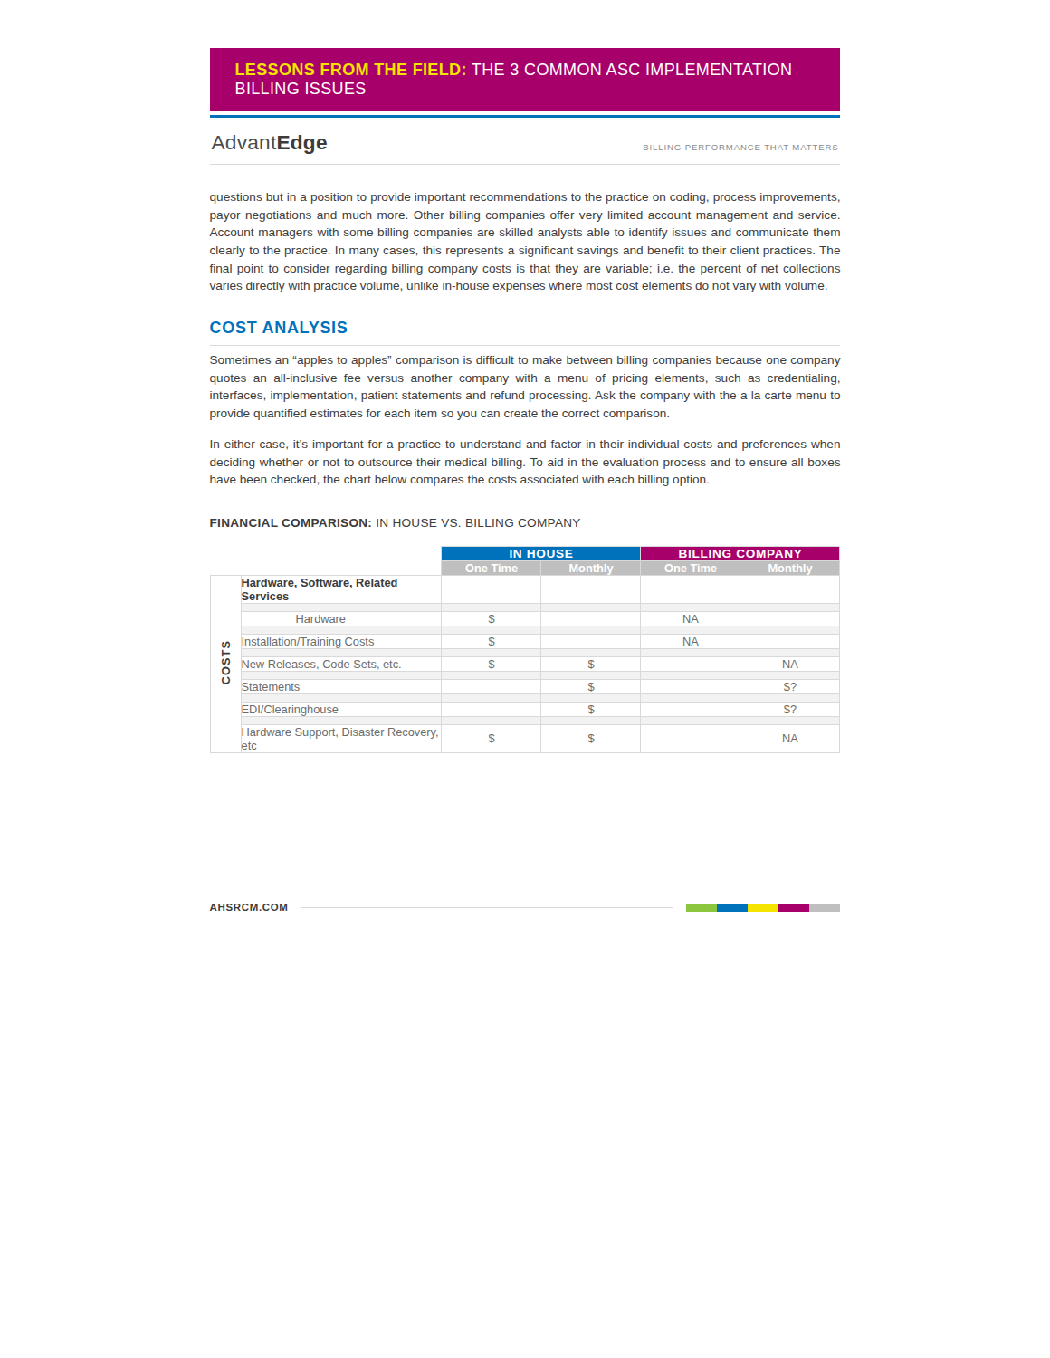LESSONS FROM THE FIELD: THE 3 COMMON ASC IMPLEMENTATION BILLING ISSUES
AdvantEdge
Billing Performance That Matters
questions but in a position to provide important recommendations to the practice on coding, process improvements, payor negotiations and much more. Other billing companies offer very limited account management and service. Account managers with some billing companies are skilled analysts able to identify issues and communicate them clearly to the practice. In many cases, this represents a significant savings and benefit to their client practices. The final point to consider regarding billing company costs is that they are variable; i.e. the percent of net collections varies directly with practice volume, unlike in-house expenses where most cost elements do not vary with volume.
Cost Analysis
Sometimes an “apples to apples” comparison is difficult to make between billing companies because one company quotes an all-inclusive fee versus another company with a menu of pricing elements, such as credentialing, interfaces, implementation, patient statements and refund processing. Ask the company with the a la carte menu to provide quantified estimates for each item so you can create the correct comparison.
In either case, it’s important for a practice to understand and factor in their individual costs and preferences when deciding whether or not to outsource their medical billing. To aid in the evaluation process and to ensure all boxes have been checked, the chart below compares the costs associated with each billing option.
Financial Comparison: In House vs. Billing Company
| | | IN HOUSE | BILLING COMPANY |
| | | One Time | Monthly | One Time | Monthly |
| COSTS | Hardware, Software, Related Services | | | | |
| Hardware | $ | | NA | |
| Installation/Training Costs | $ | | NA | |
| New Releases, Code Sets, etc. | $ | $ | | NA |
| Statements | | $ | | $? |
| EDI/Clearinghouse | | $ | | $? |
| Hardware Support, Disaster Recovery, etc | $ | $ | | NA |
AHSRCM.COM